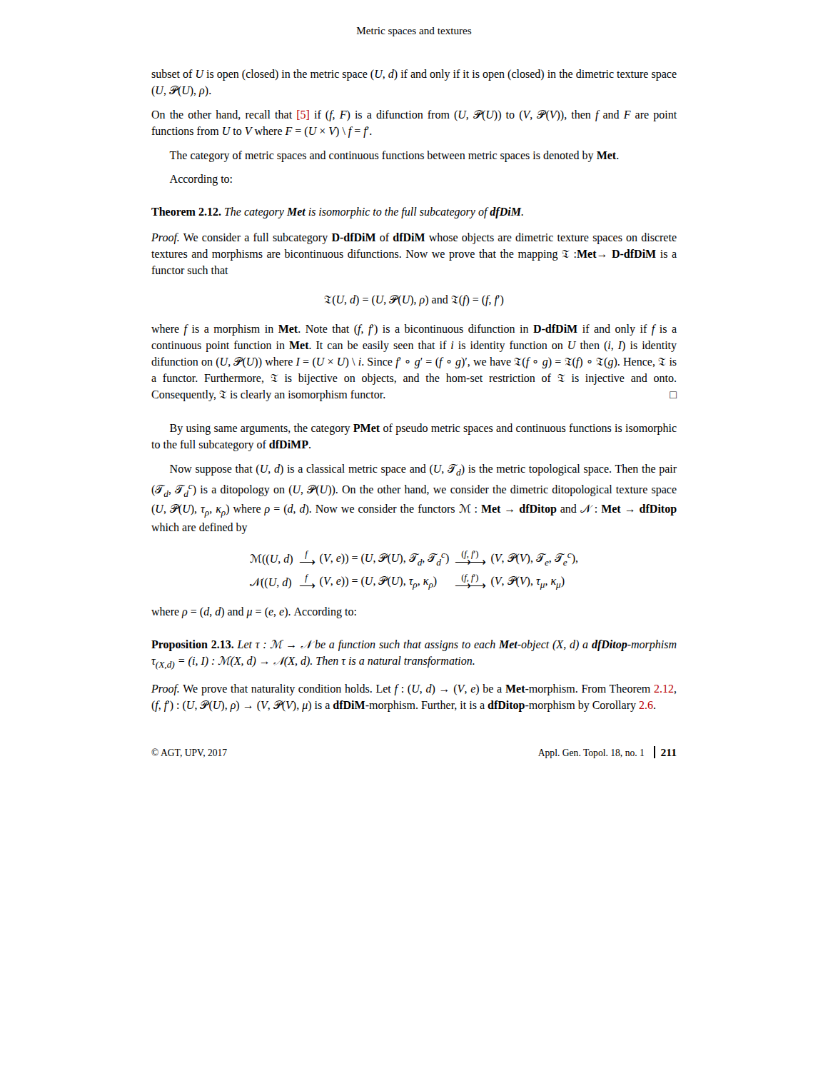Metric spaces and textures
subset of U is open (closed) in the metric space (U, d) if and only if it is open (closed) in the dimetric texture space (U, 𝒫(U), ρ).
On the other hand, recall that [5] if (f, F) is a difunction from (U, 𝒫(U)) to (V, 𝒫(V)), then f and F are point functions from U to V where F = (U × V) \ f = f′.
The category of metric spaces and continuous functions between metric spaces is denoted by Met.
According to:
Theorem 2.12. The category Met is isomorphic to the full subcategory of dfDiM.
Proof. We consider a full subcategory D-dfDiM of dfDiM whose objects are dimetric texture spaces on discrete textures and morphisms are bicontinuous difunctions. Now we prove that the mapping 𝔗 :Met→ D-dfDiM is a functor such that
𝔗(U, d) = (U, 𝒫(U), ρ) and 𝔗(f) = (f, f′)
where f is a morphism in Met. Note that (f, f′) is a bicontinuous difunction in D-dfDiM if and only if f is a continuous point function in Met. It can be easily seen that if i is identity function on U then (i, I) is identity difunction on (U, 𝒫(U)) where I = (U × U) \ i. Since f′ ∘ g′ = (f ∘ g)′, we have 𝔗(f ∘ g) = 𝔗(f) ∘ 𝔗(g). Hence, 𝔗 is a functor. Furthermore, 𝔗 is bijective on objects, and the hom-set restriction of 𝔗 is injective and onto. Consequently, 𝔗 is clearly an isomorphism functor. □
By using same arguments, the category PMet of pseudo metric spaces and continuous functions is isomorphic to the full subcategory of dfDiMP.
Now suppose that (U, d) is a classical metric space and (U, 𝒯d) is the metric topological space. Then the pair (𝒯d, 𝒯dc) is a ditopology on (U, 𝒫(U)). On the other hand, we consider the dimetric ditopological texture space (U, 𝒫(U), τρ, κρ) where ρ = (d, d). Now we consider the functors ℳ : Met → dfDitop and 𝒩 : Met → dfDitop which are defined by
| ℳ(( U , d ) | f ⟶ | ( V , e )) = ( U , 𝒫( U ), 𝒯 d , 𝒯 d c ) | ( f , f ′) ⟶⟶ | ( V , 𝒫( V ), 𝒯 e , 𝒯 e c ), |
| 𝒩(( U , d ) | f ⟶ | ( V , e )) = ( U , 𝒫( U ), τ ρ , κ ρ ) | ( f , f ′) ⟶⟶ | ( V , 𝒫( V ), τ μ , κ μ ) |
where ρ = (d, d) and μ = (e, e). According to:
Proposition 2.13. Let τ : ℳ → 𝒩 be a function such that assigns to each Met-object (X, d) a dfDitop-morphism τ(X,d) = (i, I) : ℳ(X, d) → 𝒩(X, d). Then τ is a natural transformation.
Proof. We prove that naturality condition holds. Let f : (U, d) → (V, e) be a Met-morphism. From Theorem 2.12, (f, f′) : (U, 𝒫(U), ρ) → (V, 𝒫(V), μ) is a dfDiM-morphism. Further, it is a dfDitop-morphism by Corollary 2.6.
© AGT, UPV, 2017
Appl. Gen. Topol. 18, no. 1 211